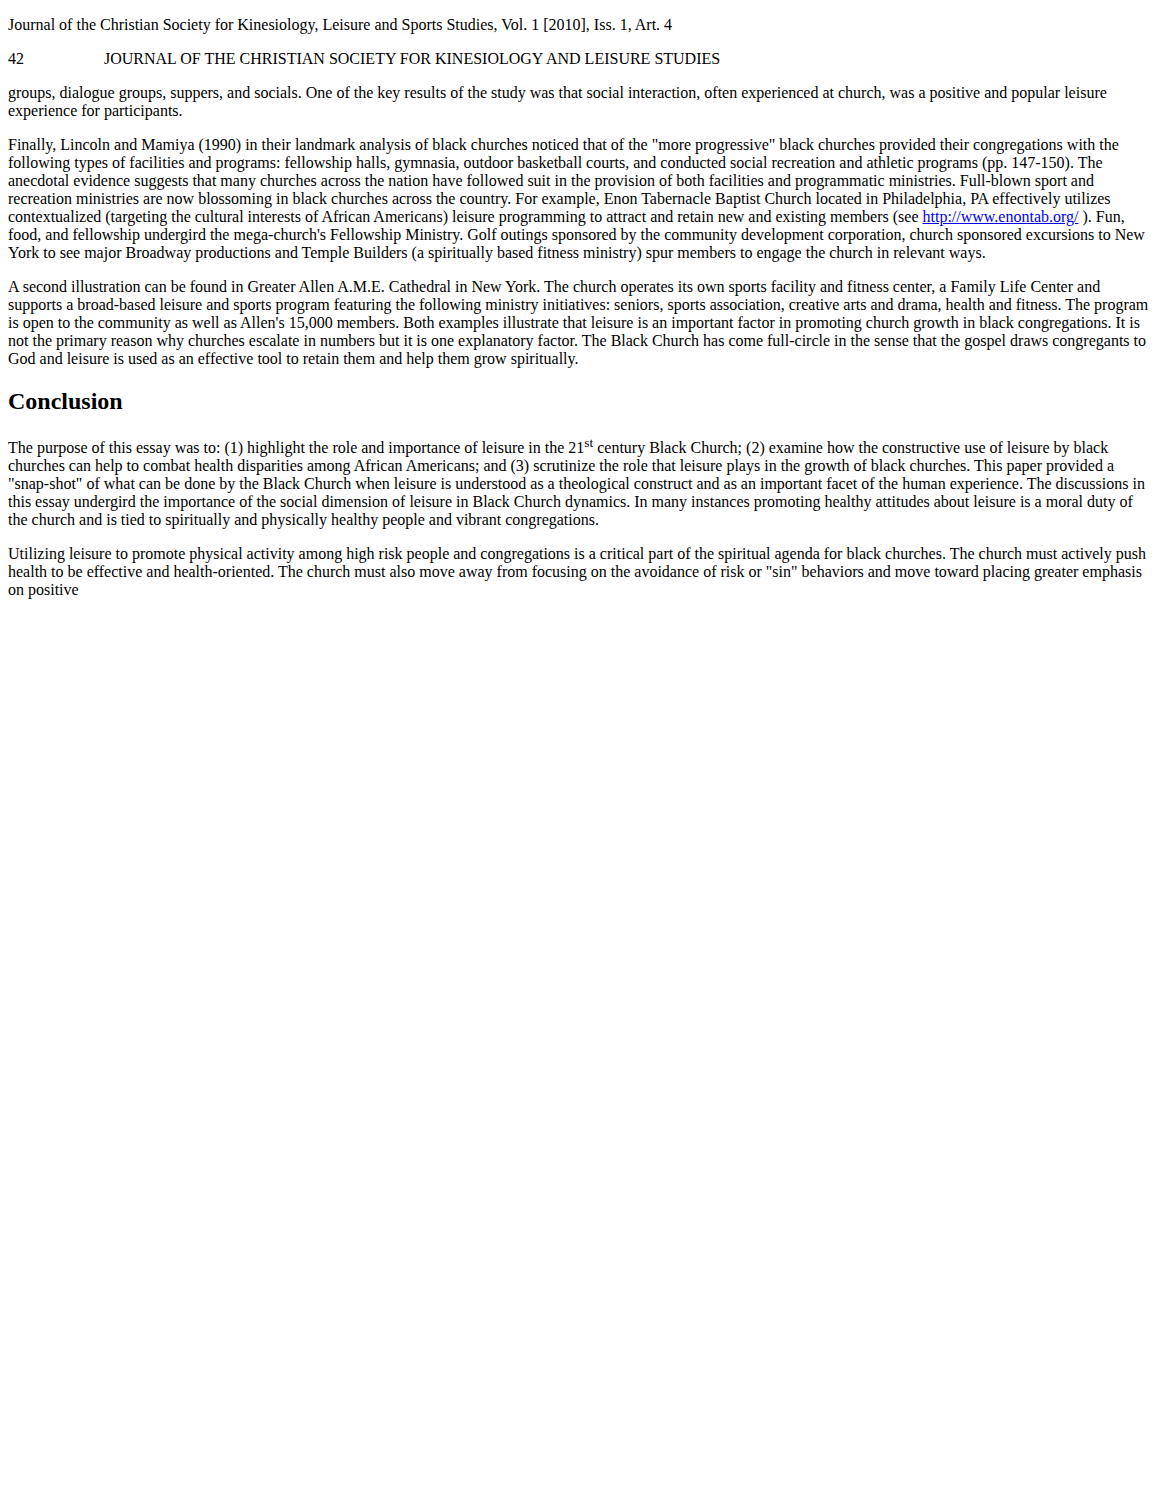Journal of the Christian Society for Kinesiology, Leisure and Sports Studies, Vol. 1 [2010], Iss. 1, Art. 4
42 JOURNAL OF THE CHRISTIAN SOCIETY FOR KINESIOLOGY AND LEISURE STUDIES
groups, dialogue groups, suppers, and socials. One of the key results of the study was that social interaction, often experienced at church, was a positive and popular leisure experience for participants.
Finally, Lincoln and Mamiya (1990) in their landmark analysis of black churches noticed that of the "more progressive" black churches provided their congregations with the following types of facilities and programs: fellowship halls, gymnasia, outdoor basketball courts, and conducted social recreation and athletic programs (pp. 147-150). The anecdotal evidence suggests that many churches across the nation have followed suit in the provision of both facilities and programmatic ministries. Full-blown sport and recreation ministries are now blossoming in black churches across the country. For example, Enon Tabernacle Baptist Church located in Philadelphia, PA effectively utilizes contextualized (targeting the cultural interests of African Americans) leisure programming to attract and retain new and existing members (see http://www.enontab.org/ ). Fun, food, and fellowship undergird the mega-church's Fellowship Ministry. Golf outings sponsored by the community development corporation, church sponsored excursions to New York to see major Broadway productions and Temple Builders (a spiritually based fitness ministry) spur members to engage the church in relevant ways.
A second illustration can be found in Greater Allen A.M.E. Cathedral in New York. The church operates its own sports facility and fitness center, a Family Life Center and supports a broad-based leisure and sports program featuring the following ministry initiatives: seniors, sports association, creative arts and drama, health and fitness. The program is open to the community as well as Allen's 15,000 members. Both examples illustrate that leisure is an important factor in promoting church growth in black congregations. It is not the primary reason why churches escalate in numbers but it is one explanatory factor. The Black Church has come full-circle in the sense that the gospel draws congregants to God and leisure is used as an effective tool to retain them and help them grow spiritually.
Conclusion
The purpose of this essay was to: (1) highlight the role and importance of leisure in the 21st century Black Church; (2) examine how the constructive use of leisure by black churches can help to combat health disparities among African Americans; and (3) scrutinize the role that leisure plays in the growth of black churches. This paper provided a "snap-shot" of what can be done by the Black Church when leisure is understood as a theological construct and as an important facet of the human experience. The discussions in this essay undergird the importance of the social dimension of leisure in Black Church dynamics. In many instances promoting healthy attitudes about leisure is a moral duty of the church and is tied to spiritually and physically healthy people and vibrant congregations.
Utilizing leisure to promote physical activity among high risk people and congregations is a critical part of the spiritual agenda for black churches. The church must actively push health to be effective and health-oriented. The church must also move away from focusing on the avoidance of risk or "sin" behaviors and move toward placing greater emphasis on positive